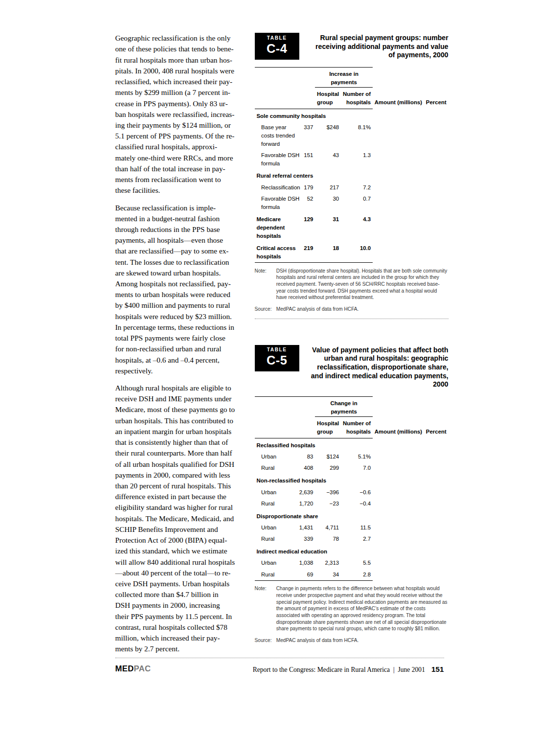Geographic reclassification is the only one of these policies that tends to benefit rural hospitals more than urban hospitals. In 2000, 408 rural hospitals were reclassified, which increased their payments by $299 million (a 7 percent increase in PPS payments). Only 83 urban hospitals were reclassified, increasing their payments by $124 million, or 5.1 percent of PPS payments. Of the reclassified rural hospitals, approximately one-third were RRCs, and more than half of the total increase in payments from reclassification went to these facilities.
Because reclassification is implemented in a budget-neutral fashion through reductions in the PPS base payments, all hospitals—even those that are reclassified—pay to some extent. The losses due to reclassification are skewed toward urban hospitals. Among hospitals not reclassified, payments to urban hospitals were reduced by $400 million and payments to rural hospitals were reduced by $23 million. In percentage terms, these reductions in total PPS payments were fairly close for non-reclassified urban and rural hospitals, at –0.6 and –0.4 percent, respectively.
Although rural hospitals are eligible to receive DSH and IME payments under Medicare, most of these payments go to urban hospitals. This has contributed to an inpatient margin for urban hospitals that is consistently higher than that of their rural counterparts. More than half of all urban hospitals qualified for DSH payments in 2000, compared with less than 20 percent of rural hospitals. This difference existed in part because the eligibility standard was higher for rural hospitals. The Medicare, Medicaid, and SCHIP Benefits Improvement and Protection Act of 2000 (BIPA) equalized this standard, which we estimate will allow 840 additional rural hospitals—about 40 percent of the total—to receive DSH payments. Urban hospitals collected more than $4.7 billion in DSH payments in 2000, increasing their PPS payments by 11.5 percent. In contrast, rural hospitals collected $78 million, which increased their payments by 2.7 percent.
TABLE C-4
Rural special payment groups: number receiving additional payments and value of payments, 2000
| | | Increase in payments |
| --- | --- | --- |
| Hospital group | Number of hospitals | Amount (millions) | Percent |
| Sole community hospitals |
| Base year costs trended forward | 337 | $248 | 8.1% |
| Favorable DSH formula | 151 | 43 | 1.3 |
| Rural referral centers |
| Reclassification | 179 | 217 | 7.2 |
| Favorable DSH formula | 52 | 30 | 0.7 |
| Medicare dependent hospitals | 129 | 31 | 4.3 |
| Critical access hospitals | 219 | 18 | 10.0 |
Note:
DSH (disproportionate share hospital). Hospitals that are both sole community hospitals and rural referral centers are included in the group for which they received payment. Twenty-seven of 56 SCH/RRC hospitals received base-year costs trended forward. DSH payments exceed what a hospital would have received without preferential treatment.
Source:
MedPAC analysis of data from HCFA.
TABLE C-5
Value of payment policies that affect both urban and rural hospitals: geographic reclassification, disproportionate share, and indirect medical education payments, 2000
| | | Change in payments |
| --- | --- | --- |
| Hospital group | Number of hospitals | Amount (millions) | Percent |
| Reclassified hospitals |
| Urban | 83 | $124 | 5.1% |
| Rural | 408 | 299 | 7.0 |
| Non-reclassified hospitals |
| Urban | 2,639 | −396 | −0.6 |
| Rural | 1,720 | −23 | −0.4 |
| Disproportionate share |
| Urban | 1,431 | 4,711 | 11.5 |
| Rural | 339 | 78 | 2.7 |
| Indirect medical education |
| Urban | 1,038 | 2,313 | 5.5 |
| Rural | 69 | 34 | 2.8 |
Note:
Change in payments refers to the difference between what hospitals would receive under prospective payment and what they would receive without the special payment policy. Indirect medical education payments are measured as the amount of payment in excess of MedPAC’s estimate of the costs associated with operating an approved residency program. The total disproportionate share payments shown are net of all special disproportionate share payments to special rural groups, which came to roughly $81 million.
Source:
MedPAC analysis of data from HCFA.
MEDPAC
Report to the Congress: Medicare in Rural America | June 2001 151